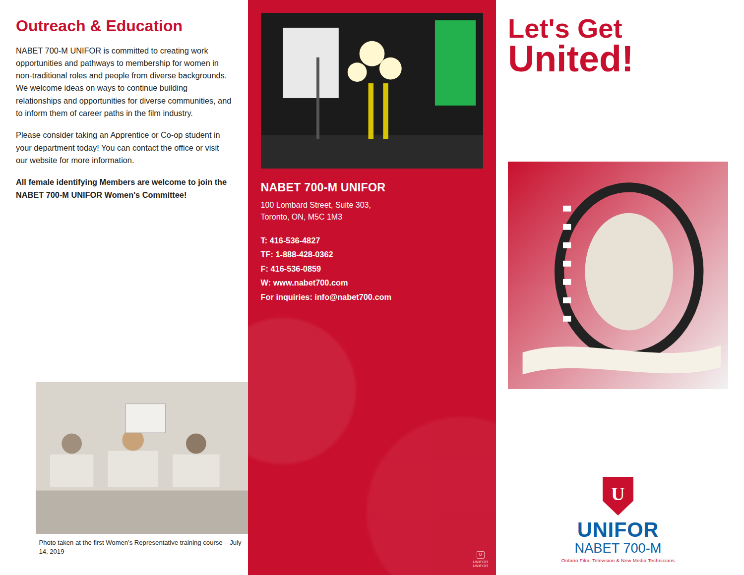Outreach & Education
NABET 700-M UNIFOR is committed to creating work opportunities and pathways to membership for women in non-traditional roles and people from diverse backgrounds. We welcome ideas on ways to continue building relationships and opportunities for diverse communities, and to inform them of career paths in the film industry.
Please consider taking an Apprentice or Co-op student in your department today! You can contact the office or visit our website for more information.
All female identifying Members are welcome to join the NABET 700-M UNIFOR Women's Committee!
Photo taken at the first Women's Representative training course – July 14, 2019
NABET 700-M UNIFOR
100 Lombard Street, Suite 303,
Toronto, ON, M5C 1M3
T: 416-536-4827
TF: 1-888-428-0362
F: 416-536-0859
W: www.nabet700.com
For inquiries: info@nabet700.com
U
UNIFOR
UNIFOR
Let's Get United!
U
UNIFOR
NABET 700-M
Ontario Film, Television & New Media Technicians